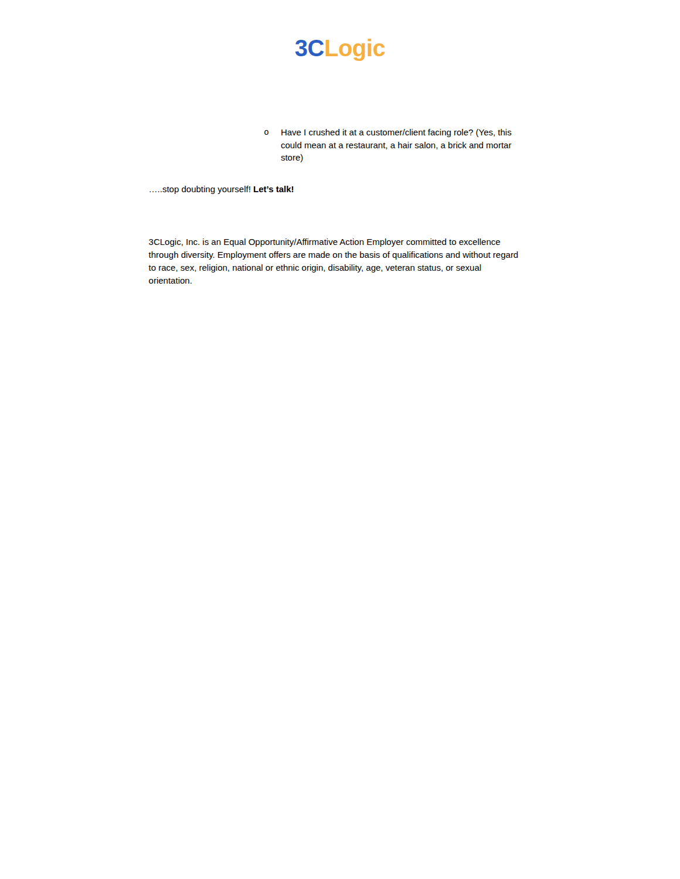3C Logic
Have I crushed it at a customer/client facing role? (Yes, this could mean at a restaurant, a hair salon, a brick and mortar store)
…..stop doubting yourself! Let’s talk!
3CLogic, Inc. is an Equal Opportunity/Affirmative Action Employer committed to excellence through diversity. Employment offers are made on the basis of qualifications and without regard to race, sex, religion, national or ethnic origin, disability, age, veteran status, or sexual orientation.